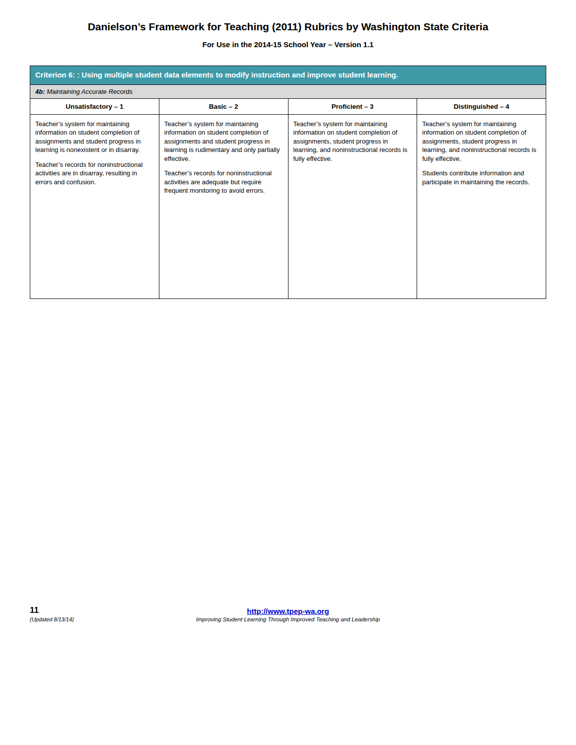Danielson’s Framework for Teaching (2011) Rubrics by Washington State Criteria
For Use in the 2014-15 School Year – Version 1.1
| Criterion 6: : Using multiple student data elements to modify instruction and improve student learning. |
| 4b: Maintaining Accurate Records |
| Unsatisfactory – 1 | Basic – 2 | Proficient – 3 | Distinguished – 4 |
| Teacher’s system for maintaining information on student completion of assignments and student progress in learning is nonexistent or in disarray. Teacher’s records for noninstructional activities are in disarray, resulting in errors and confusion. | Teacher’s system for maintaining information on student completion of assignments and student progress in learning is rudimentary and only partially effective. Teacher’s records for noninstructional activities are adequate but require frequent monitoring to avoid errors. | Teacher’s system for maintaining information on student completion of assignments, student progress in learning, and noninstructional records is fully effective. | Teacher’s system for maintaining information on student completion of assignments, student progress in learning, and noninstructional records is fully effective. Students contribute information and participate in maintaining the records. |
11 (Updated 8/13/14)
http://www.tpep-wa.org
Improving Student Learning Through Improved Teaching and Leadership